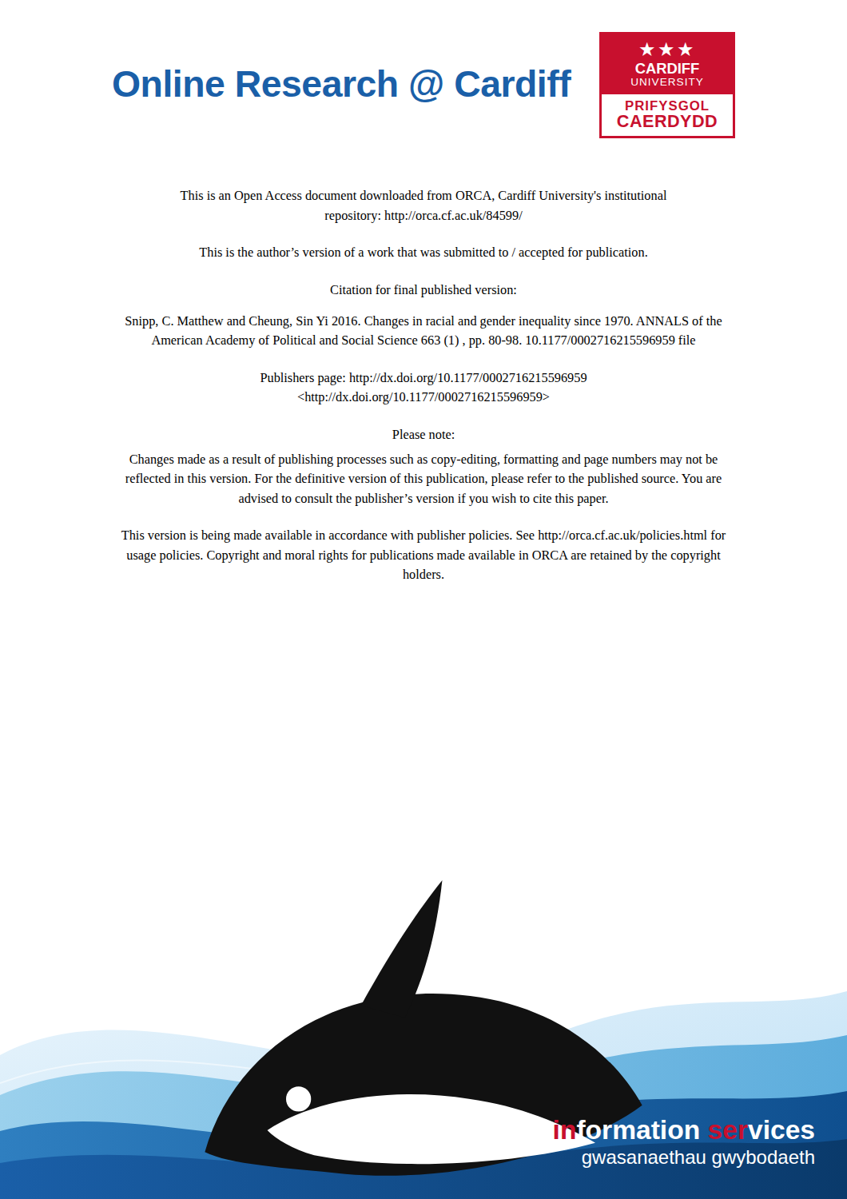Online Research @ Cardiff
★★★
CARDIFF
UNIVERSITY
PRIFYSGOL
CAERDYDD
This is an Open Access document downloaded from ORCA, Cardiff University's institutional
repository: http://orca.cf.ac.uk/84599/
This is the author’s version of a work that was submitted to / accepted for publication.
Citation for final published version:
Snipp, C. Matthew and Cheung, Sin Yi 2016. Changes in racial and gender inequality since 1970. ANNALS of the American Academy of Political and Social Science 663 (1) , pp. 80-98. 10.1177/0002716215596959 file
Publishers page: http://dx.doi.org/10.1177/0002716215596959
<http://dx.doi.org/10.1177/0002716215596959>
Please note:
Changes made as a result of publishing processes such as copy-editing, formatting and page numbers may not be reflected in this version. For the definitive version of this publication, please refer to the published source. You are advised to consult the publisher’s version if you wish to cite this paper.
This version is being made available in accordance with publisher policies. See http://orca.cf.ac.uk/policies.html for usage policies. Copyright and moral rights for publications made available in ORCA are retained by the copyright holders.
information services
gwasanaethau gwybodaeth